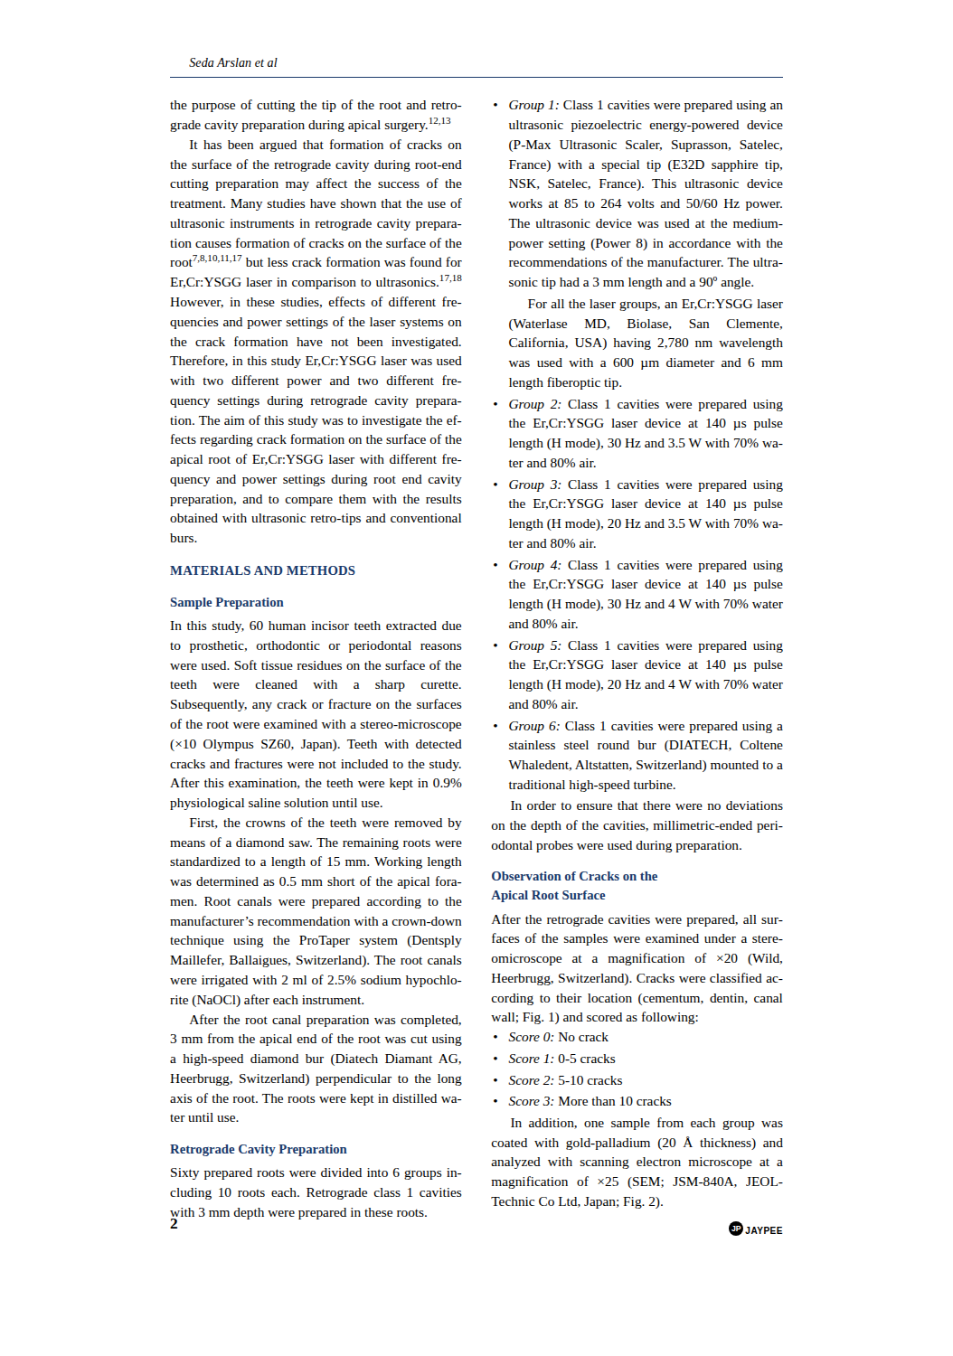Seda Arslan et al
the purpose of cutting the tip of the root and retrograde cavity preparation during apical surgery.12,13
It has been argued that formation of cracks on the surface of the retrograde cavity during root-end cutting preparation may affect the success of the treatment. Many studies have shown that the use of ultrasonic instruments in retrograde cavity preparation causes formation of cracks on the surface of the root7,8,10,11,17 but less crack formation was found for Er,Cr:YSGG laser in comparison to ultrasonics.17,18 However, in these studies, effects of different frequencies and power settings of the laser systems on the crack formation have not been investigated. Therefore, in this study Er,Cr:YSGG laser was used with two different power and two different frequency settings during retrograde cavity preparation. The aim of this study was to investigate the effects regarding crack formation on the surface of the apical root of Er,Cr:YSGG laser with different frequency and power settings during root end cavity preparation, and to compare them with the results obtained with ultrasonic retro-tips and conventional burs.
Materials and Methods
Sample Preparation
In this study, 60 human incisor teeth extracted due to prosthetic, orthodontic or periodontal reasons were used. Soft tissue residues on the surface of the teeth were cleaned with a sharp curette. Subsequently, any crack or fracture on the surfaces of the root were examined with a stereo-microscope (×10 Olympus SZ60, Japan). Teeth with detected cracks and fractures were not included to the study. After this examination, the teeth were kept in 0.9% physiological saline solution until use.
First, the crowns of the teeth were removed by means of a diamond saw. The remaining roots were standardized to a length of 15 mm. Working length was determined as 0.5 mm short of the apical foramen. Root canals were prepared according to the manufacturer’s recommendation with a crown-down technique using the ProTaper system (Dentsply Maillefer, Ballaigues, Switzerland). The root canals were irrigated with 2 ml of 2.5% sodium hypochlorite (NaOCl) after each instrument.
After the root canal preparation was completed, 3 mm from the apical end of the root was cut using a high-speed diamond bur (Diatech Diamant AG, Heerbrugg, Switzerland) perpendicular to the long axis of the root. The roots were kept in distilled water until use.
Retrograde Cavity Preparation
Sixty prepared roots were divided into 6 groups including 10 roots each. Retrograde class 1 cavities with 3 mm depth were prepared in these roots.
Group 1: Class 1 cavities were prepared using an ultrasonic piezoelectric energy-powered device (P-Max Ultrasonic Scaler, Suprasson, Satelec, France) with a special tip (E32D sapphire tip, NSK, Satelec, France). This ultrasonic device works at 85 to 264 volts and 50/60 Hz power. The ultrasonic device was used at the medium-power setting (Power 8) in accordance with the recommendations of the manufacturer. The ultrasonic tip had a 3 mm length and a 90º angle.
For all the laser groups, an Er,Cr:YSGG laser (Waterlase MD, Biolase, San Clemente, California, USA) having 2,780 nm wavelength was used with a 600 µm diameter and 6 mm length fiberoptic tip.
Group 2: Class 1 cavities were prepared using the Er,Cr:YSGG laser device at 140 µs pulse length (H mode), 30 Hz and 3.5 W with 70% water and 80% air.
Group 3: Class 1 cavities were prepared using the Er,Cr:YSGG laser device at 140 µs pulse length (H mode), 20 Hz and 3.5 W with 70% water and 80% air.
Group 4: Class 1 cavities were prepared using the Er,Cr:YSGG laser device at 140 µs pulse length (H mode), 30 Hz and 4 W with 70% water and 80% air.
Group 5: Class 1 cavities were prepared using the Er,Cr:YSGG laser device at 140 µs pulse length (H mode), 20 Hz and 4 W with 70% water and 80% air.
Group 6: Class 1 cavities were prepared using a stainless steel round bur (DIATECH, Coltene Whaledent, Altstatten, Switzerland) mounted to a traditional high-speed turbine.
In order to ensure that there were no deviations on the depth of the cavities, millimetric-ended periodontal probes were used during preparation.
Observation of Cracks on the
Apical Root Surface
After the retrograde cavities were prepared, all surfaces of the samples were examined under a stereomicroscope at a magnification of ×20 (Wild, Heerbrugg, Switzerland). Cracks were classified according to their location (cementum, dentin, canal wall; Fig. 1) and scored as following:
Score 0: No crack
Score 1: 0-5 cracks
Score 2: 5-10 cracks
Score 3: More than 10 cracks
In addition, one sample from each group was coated with gold-palladium (20 Å thickness) and analyzed with scanning electron microscope at a magnification of ×25 (SEM; JSM-840A, JEOL-Technic Co Ltd, Japan; Fig. 2).
2
JP JAYPEE